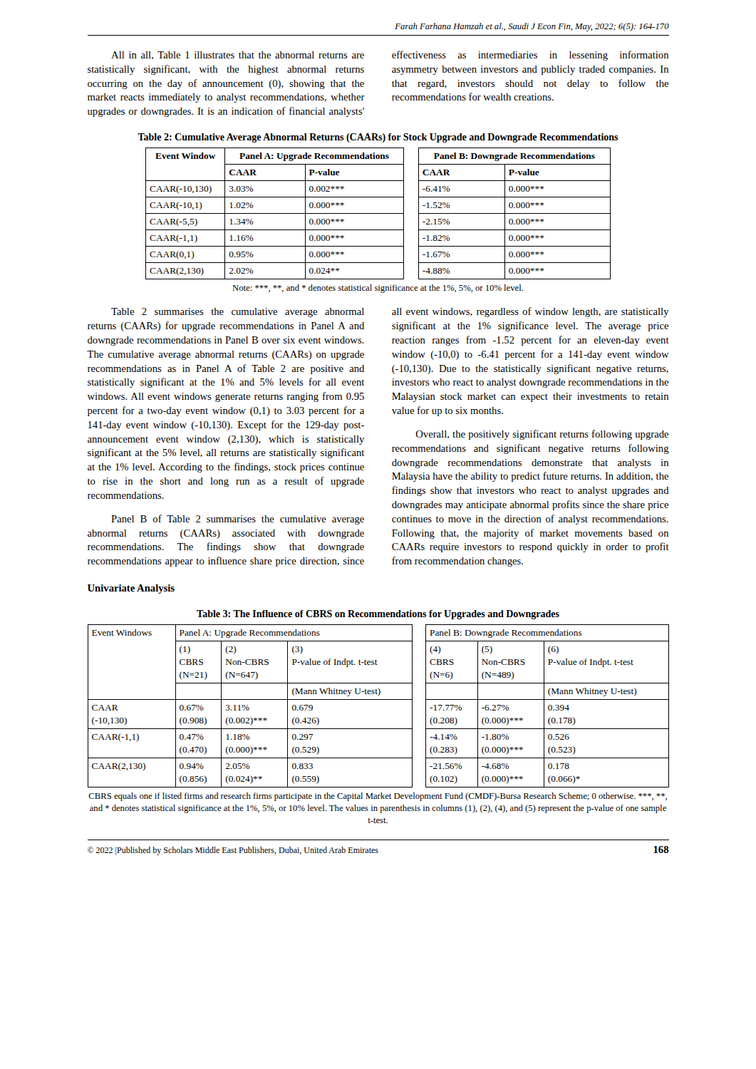Farah Farhana Hamzah et al., Saudi J Econ Fin, May, 2022; 6(5): 164-170
All in all, Table 1 illustrates that the abnormal returns are statistically significant, with the highest abnormal returns occurring on the day of announcement (0), showing that the market reacts immediately to analyst recommendations, whether upgrades or downgrades. It is an indication of financial analysts' effectiveness as intermediaries in lessening information asymmetry between investors and publicly traded companies. In that regard, investors should not delay to follow the recommendations for wealth creations.
Table 2: Cumulative Average Abnormal Returns (CAARs) for Stock Upgrade and Downgrade Recommendations
| Event Window | Panel A: Upgrade Recommendations | | Panel B: Downgrade Recommendations |
| --- | --- | --- | --- |
| CAAR | P-value | | CAAR | P-value |
| CAAR(-10,130) | 3.03% | 0.002*** | | -6.41% | 0.000*** |
| CAAR(-10,1) | 1.02% | 0.000*** | | -1.52% | 0.000*** |
| CAAR(-5,5) | 1.34% | 0.000*** | | -2.15% | 0.000*** |
| CAAR(-1,1) | 1.16% | 0.000*** | | -1.82% | 0.000*** |
| CAAR(0,1) | 0.95% | 0.000*** | | -1.67% | 0.000*** |
| CAAR(2,130) | 2.02% | 0.024** | | -4.88% | 0.000*** |
Note: ***, **, and * denotes statistical significance at the 1%, 5%, or 10% level.
Table 2 summarises the cumulative average abnormal returns (CAARs) for upgrade recommendations in Panel A and downgrade recommendations in Panel B over six event windows. The cumulative average abnormal returns (CAARs) on upgrade recommendations as in Panel A of Table 2 are positive and statistically significant at the 1% and 5% levels for all event windows. All event windows generate returns ranging from 0.95 percent for a two-day event window (0,1) to 3.03 percent for a 141-day event window (-10,130). Except for the 129-day post-announcement event window (2,130), which is statistically significant at the 5% level, all returns are statistically significant at the 1% level. According to the findings, stock prices continue to rise in the short and long run as a result of upgrade recommendations.
Panel B of Table 2 summarises the cumulative average abnormal returns (CAARs) associated with downgrade recommendations. The findings show that downgrade recommendations appear to influence share price direction, since all event windows, regardless of window length, are statistically significant at the 1% significance level. The average price reaction ranges from -1.52 percent for an eleven-day event window (-10,0) to -6.41 percent for a 141-day event window (-10,130). Due to the statistically significant negative returns, investors who react to analyst downgrade recommendations in the Malaysian stock market can expect their investments to retain value for up to six months.
Overall, the positively significant returns following upgrade recommendations and significant negative returns following downgrade recommendations demonstrate that analysts in Malaysia have the ability to predict future returns. In addition, the findings show that investors who react to analyst upgrades and downgrades may anticipate abnormal profits since the share price continues to move in the direction of analyst recommendations. Following that, the majority of market movements based on CAARs require investors to respond quickly in order to profit from recommendation changes.
Univariate Analysis
Table 3: The Influence of CBRS on Recommendations for Upgrades and Downgrades
| Event Windows | Panel A: Upgrade Recommendations | | Panel B: Downgrade Recommendations |
| (1) CBRS (N=21) | (2) Non-CBRS (N=647) | (3) P-value of Indpt. t-test | | (4) CBRS (N=6) | (5) Non-CBRS (N=489) | (6) P-value of Indpt. t-test |
| | | (Mann Whitney U-test) | | | | (Mann Whitney U-test) |
| CAAR (-10,130) | 0.67% (0.908) | 3.11% (0.002)*** | 0.679 (0.426) | | -17.77% (0.208) | -6.27% (0.000)*** | 0.394 (0.178) |
| CAAR(-1,1) | 0.47% (0.470) | 1.18% (0.000)*** | 0.297 (0.529) | | -4.14% (0.283) | -1.80% (0.000)*** | 0.526 (0.523) |
| CAAR(2,130) | 0.94% (0.856) | 2.05% (0.024)** | 0.833 (0.559) | | -21.56% (0.102) | -4.68% (0.000)*** | 0.178 (0.066)* |
CBRS equals one if listed firms and research firms participate in the Capital Market Development Fund (CMDF)-Bursa Research Scheme; 0 otherwise. ***, **, and * denotes statistical significance at the 1%, 5%, or 10% level. The values in parenthesis in columns (1), (2), (4), and (5) represent the p-value of one sample t-test.
© 2022 |Published by Scholars Middle East Publishers, Dubai, United Arab Emirates
168